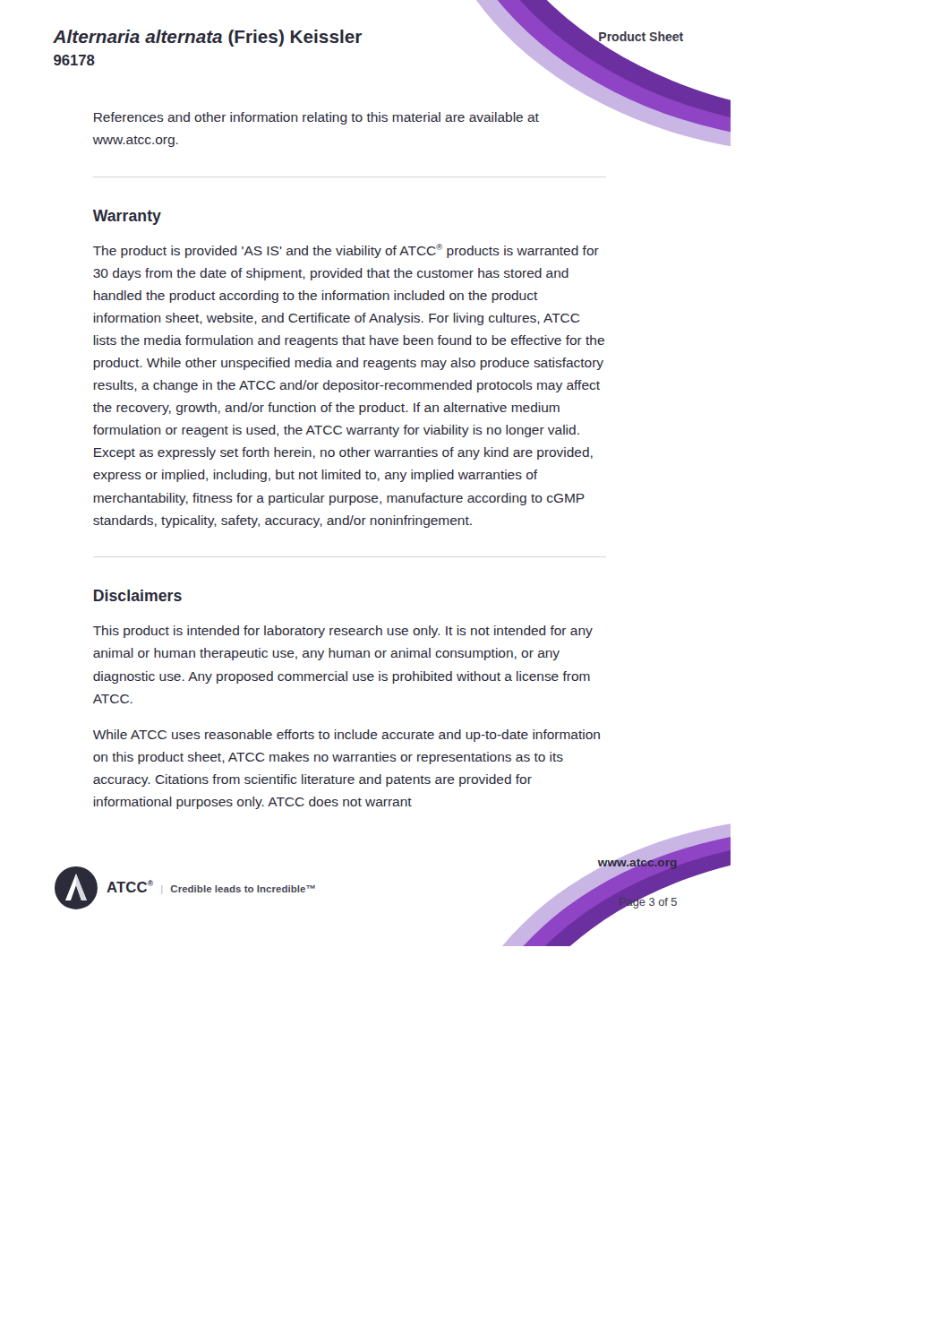Alternaria alternata (Fries) Keissler
96178
Product Sheet
References and other information relating to this material are available at www.atcc.org.
Warranty
The product is provided 'AS IS' and the viability of ATCC® products is warranted for 30 days from the date of shipment, provided that the customer has stored and handled the product according to the information included on the product information sheet, website, and Certificate of Analysis. For living cultures, ATCC lists the media formulation and reagents that have been found to be effective for the product. While other unspecified media and reagents may also produce satisfactory results, a change in the ATCC and/or depositor-recommended protocols may affect the recovery, growth, and/or function of the product. If an alternative medium formulation or reagent is used, the ATCC warranty for viability is no longer valid. Except as expressly set forth herein, no other warranties of any kind are provided, express or implied, including, but not limited to, any implied warranties of merchantability, fitness for a particular purpose, manufacture according to cGMP standards, typicality, safety, accuracy, and/or noninfringement.
Disclaimers
This product is intended for laboratory research use only. It is not intended for any animal or human therapeutic use, any human or animal consumption, or any diagnostic use. Any proposed commercial use is prohibited without a license from ATCC.
While ATCC uses reasonable efforts to include accurate and up-to-date information on this product sheet, ATCC makes no warranties or representations as to its accuracy. Citations from scientific literature and patents are provided for informational purposes only. ATCC does not warrant
ATCC® | Credible leads to Incredible™
www.atcc.org
Page 3 of 5